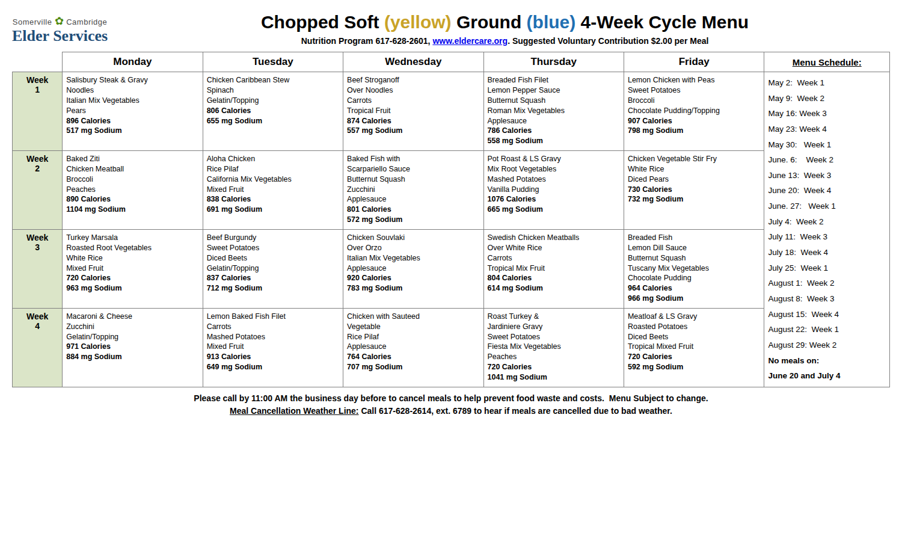Somerville ✿ Cambridge
Elder Services
Chopped Soft (yellow) Ground (blue) 4-Week Cycle Menu
Nutrition Program 617-628-2601, www.eldercare.org. Suggested Voluntary Contribution $2.00 per Meal
| | Monday | Tuesday | Wednesday | Thursday | Friday | Menu Schedule: |
| --- | --- | --- | --- | --- | --- | --- |
| Week 1 | Salisbury Steak & Gravy Noodles Italian Mix Vegetables Pears 896 Calories 517 mg Sodium | Chicken Caribbean Stew Spinach Gelatin/Topping 806 Calories 655 mg Sodium | Beef Stroganoff Over Noodles Carrots Tropical Fruit 874 Calories 557 mg Sodium | Breaded Fish Filet Lemon Pepper Sauce Butternut Squash Roman Mix Vegetables Applesauce 786 Calories 558 mg Sodium | Lemon Chicken with Peas Sweet Potatoes Broccoli Chocolate Pudding/Topping 907 Calories 798 mg Sodium | May 2: Week 1 May 9: Week 2 May 16: Week 3 May 23: Week 4 May 30: Week 1 June. 6: Week 2 June 13: Week 3 June 20: Week 4 June. 27: Week 1 July 4: Week 2 July 11: Week 3 July 18: Week 4 July 25: Week 1 August 1: Week 2 August 8: Week 3 August 15: Week 4 August 22: Week 1 August 29: Week 2 No meals on: June 20 and July 4 |
| Week 2 | Baked Ziti Chicken Meatball Broccoli Peaches 890 Calories 1104 mg Sodium | Aloha Chicken Rice Pilaf California Mix Vegetables Mixed Fruit 838 Calories 691 mg Sodium | Baked Fish with Scarpariello Sauce Butternut Squash Zucchini Applesauce 801 Calories 572 mg Sodium | Pot Roast & LS Gravy Mix Root Vegetables Mashed Potatoes Vanilla Pudding 1076 Calories 665 mg Sodium | Chicken Vegetable Stir Fry White Rice Diced Pears 730 Calories 732 mg Sodium |
| Week 3 | Turkey Marsala Roasted Root Vegetables White Rice Mixed Fruit 720 Calories 963 mg Sodium | Beef Burgundy Sweet Potatoes Diced Beets Gelatin/Topping 837 Calories 712 mg Sodium | Chicken Souvlaki Over Orzo Italian Mix Vegetables Applesauce 920 Calories 783 mg Sodium | Swedish Chicken Meatballs Over White Rice Carrots Tropical Mix Fruit 804 Calories 614 mg Sodium | Breaded Fish Lemon Dill Sauce Butternut Squash Tuscany Mix Vegetables Chocolate Pudding 964 Calories 966 mg Sodium |
| Week 4 | Macaroni & Cheese Zucchini Gelatin/Topping 971 Calories 884 mg Sodium | Lemon Baked Fish Filet Carrots Mashed Potatoes Mixed Fruit 913 Calories 649 mg Sodium | Chicken with Sauteed Vegetable Rice Pilaf Applesauce 764 Calories 707 mg Sodium | Roast Turkey & Jardiniere Gravy Sweet Potatoes Fiesta Mix Vegetables Peaches 720 Calories 1041 mg Sodium | Meatloaf & LS Gravy Roasted Potatoes Diced Beets Tropical Mixed Fruit 720 Calories 592 mg Sodium |
Please call by 11:00 AM the business day before to cancel meals to help prevent food waste and costs. Menu Subject to change.
Meal Cancellation Weather Line: Call 617-628-2614, ext. 6789 to hear if meals are cancelled due to bad weather.